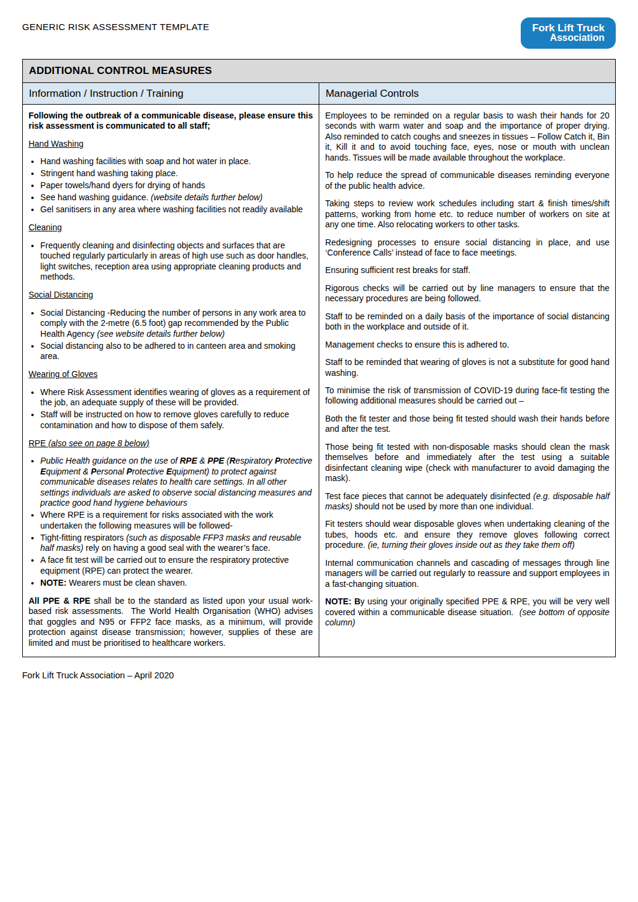GENERIC RISK ASSESSMENT TEMPLATE
Fork Lift Truck Association
| ADDITIONAL CONTROL MEASURES |
| --- |
| Information / Instruction / Training | Managerial Controls |
| Following the outbreak of a communicable disease, please ensure this risk assessment is communicated to all staff; Hand Washing Hand washing facilities with soap and hot water in place. Stringent hand washing taking place. Paper towels/hand dyers for drying of hands See hand washing guidance. (website details further below) Gel sanitisers in any area where washing facilities not readily available Cleaning Frequently cleaning and disinfecting objects and surfaces that are touched regularly particularly in areas of high use such as door handles, light switches, reception area using appropriate cleaning products and methods. Social Distancing Social Distancing -Reducing the number of persons in any work area to comply with the 2-metre (6.5 foot) gap recommended by the Public Health Agency (see website details further below) Social distancing also to be adhered to in canteen area and smoking area. Wearing of Gloves Where Risk Assessment identifies wearing of gloves as a requirement of the job, an adequate supply of these will be provided. Staff will be instructed on how to remove gloves carefully to reduce contamination and how to dispose of them safely. RPE (also see on page 8 below) Public Health guidance on the use of RPE & PPE ( R espiratory P rotective E quipment & P ersonal P rotective E quipment) to protect against communicable diseases relates to health care settings. In all other settings individuals are asked to observe social distancing measures and practice good hand hygiene behaviours Where RPE is a requirement for risks associated with the work undertaken the following measures will be followed- Tight-fitting respirators (such as disposable FFP3 masks and reusable half masks) rely on having a good seal with the wearer’s face. A face fit test will be carried out to ensure the respiratory protective equipment (RPE) can protect the wearer. NOTE: Wearers must be clean shaven. All PPE & RPE shall be to the standard as listed upon your usual work-based risk assessments. The World Health Organisation (WHO) advises that goggles and N95 or FFP2 face masks, as a minimum, will provide protection against disease transmission; however, supplies of these are limited and must be prioritised to healthcare workers. | Employees to be reminded on a regular basis to wash their hands for 20 seconds with warm water and soap and the importance of proper drying. Also reminded to catch coughs and sneezes in tissues – Follow Catch it, Bin it, Kill it and to avoid touching face, eyes, nose or mouth with unclean hands. Tissues will be made available throughout the workplace. To help reduce the spread of communicable diseases reminding everyone of the public health advice. Taking steps to review work schedules including start & finish times/shift patterns, working from home etc. to reduce number of workers on site at any one time. Also relocating workers to other tasks. Redesigning processes to ensure social distancing in place, and use ‘Conference Calls’ instead of face to face meetings. Ensuring sufficient rest breaks for staff. Rigorous checks will be carried out by line managers to ensure that the necessary procedures are being followed. Staff to be reminded on a daily basis of the importance of social distancing both in the workplace and outside of it. Management checks to ensure this is adhered to. Staff to be reminded that wearing of gloves is not a substitute for good hand washing. To minimise the risk of transmission of COVID-19 during face-fit testing the following additional measures should be carried out – Both the fit tester and those being fit tested should wash their hands before and after the test. Those being fit tested with non-disposable masks should clean the mask themselves before and immediately after the test using a suitable disinfectant cleaning wipe (check with manufacturer to avoid damaging the mask). Test face pieces that cannot be adequately disinfected (e.g. disposable half masks) should not be used by more than one individual. Fit testers should wear disposable gloves when undertaking cleaning of the tubes, hoods etc. and ensure they remove gloves following correct procedure. (ie, turning their gloves inside out as they take them off) Internal communication channels and cascading of messages through line managers will be carried out regularly to reassure and support employees in a fast-changing situation. NOTE: B y using your originally specified PPE & RPE, you will be very well covered within a communicable disease situation. (see bottom of opposite column) |
Fork Lift Truck Association – April 2020